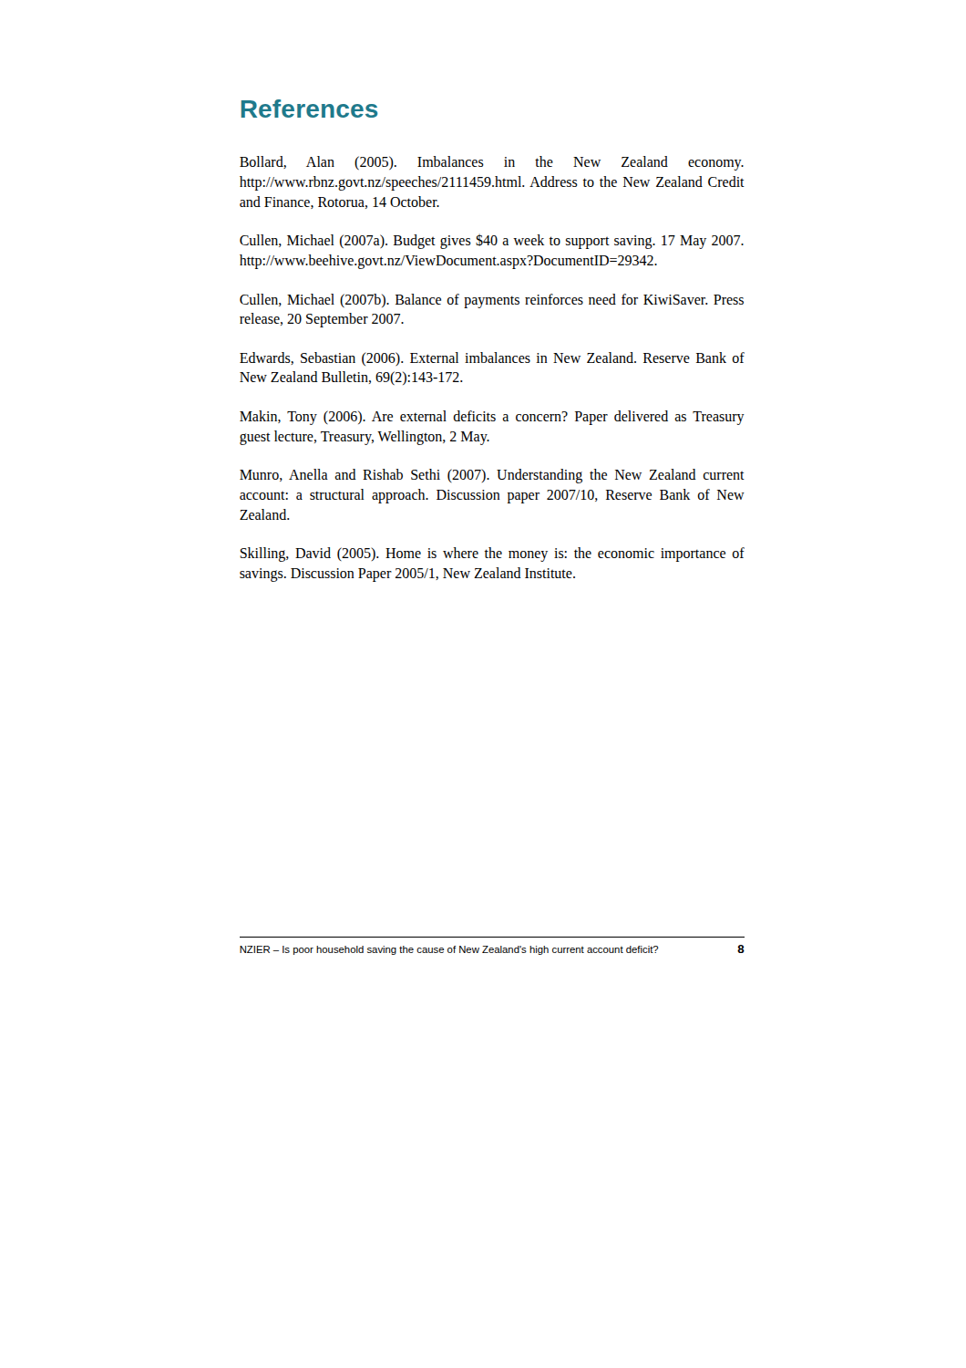References
Bollard, Alan (2005). Imbalances in the New Zealand economy. http://www.rbnz.govt.nz/speeches/2111459.html. Address to the New Zealand Credit and Finance, Rotorua, 14 October.
Cullen, Michael (2007a). Budget gives $40 a week to support saving. 17 May 2007. http://www.beehive.govt.nz/ViewDocument.aspx?DocumentID=29342.
Cullen, Michael (2007b). Balance of payments reinforces need for KiwiSaver. Press release, 20 September 2007.
Edwards, Sebastian (2006). External imbalances in New Zealand. Reserve Bank of New Zealand Bulletin, 69(2):143-172.
Makin, Tony (2006). Are external deficits a concern? Paper delivered as Treasury guest lecture, Treasury, Wellington, 2 May.
Munro, Anella and Rishab Sethi (2007). Understanding the New Zealand current account: a structural approach. Discussion paper 2007/10, Reserve Bank of New Zealand.
Skilling, David (2005). Home is where the money is: the economic importance of savings. Discussion Paper 2005/1, New Zealand Institute.
NZIER – Is poor household saving the cause of New Zealand's high current account deficit? 8